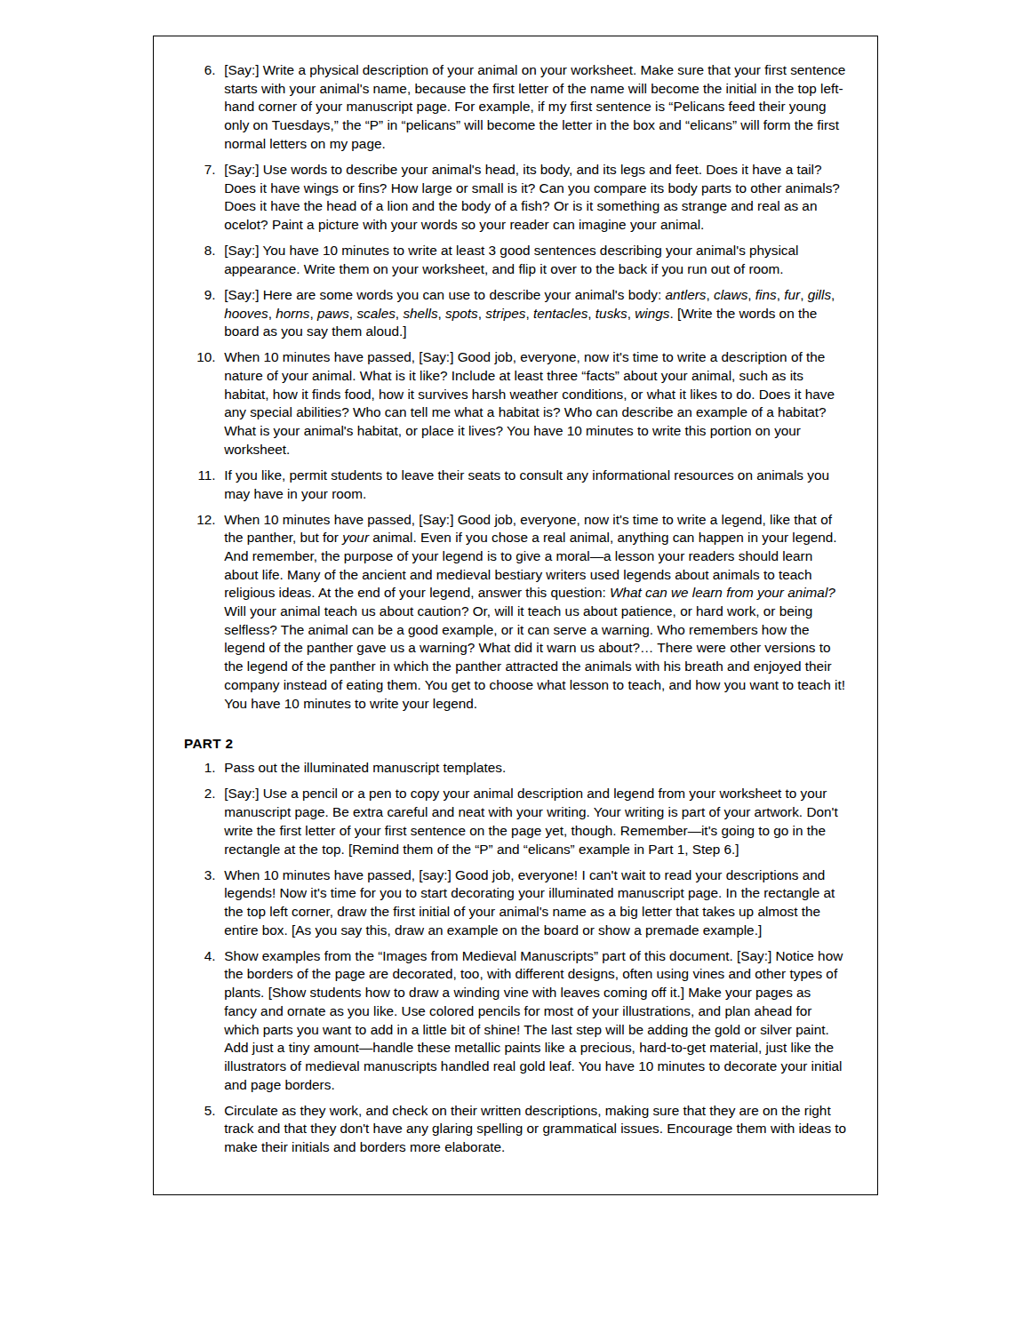[Say:] Write a physical description of your animal on your worksheet. Make sure that your first sentence starts with your animal's name, because the first letter of the name will become the initial in the top left-hand corner of your manuscript page. For example, if my first sentence is “Pelicans feed their young only on Tuesdays,” the “P” in “pelicans” will become the letter in the box and “elicans” will form the first normal letters on my page.
[Say:] Use words to describe your animal's head, its body, and its legs and feet. Does it have a tail? Does it have wings or fins? How large or small is it? Can you compare its body parts to other animals? Does it have the head of a lion and the body of a fish? Or is it something as strange and real as an ocelot? Paint a picture with your words so your reader can imagine your animal.
[Say:] You have 10 minutes to write at least 3 good sentences describing your animal's physical appearance. Write them on your worksheet, and flip it over to the back if you run out of room.
[Say:] Here are some words you can use to describe your animal's body: antlers, claws, fins, fur, gills, hooves, horns, paws, scales, shells, spots, stripes, tentacles, tusks, wings. [Write the words on the board as you say them aloud.]
When 10 minutes have passed, [Say:] Good job, everyone, now it's time to write a description of the nature of your animal. What is it like? Include at least three “facts” about your animal, such as its habitat, how it finds food, how it survives harsh weather conditions, or what it likes to do. Does it have any special abilities? Who can tell me what a habitat is? Who can describe an example of a habitat? What is your animal's habitat, or place it lives? You have 10 minutes to write this portion on your worksheet.
If you like, permit students to leave their seats to consult any informational resources on animals you may have in your room.
When 10 minutes have passed, [Say:] Good job, everyone, now it's time to write a legend, like that of the panther, but for your animal. Even if you chose a real animal, anything can happen in your legend. And remember, the purpose of your legend is to give a moral—a lesson your readers should learn about life. Many of the ancient and medieval bestiary writers used legends about animals to teach religious ideas. At the end of your legend, answer this question: What can we learn from your animal? Will your animal teach us about caution? Or, will it teach us about patience, or hard work, or being selfless? The animal can be a good example, or it can serve a warning. Who remembers how the legend of the panther gave us a warning? What did it warn us about?… There were other versions to the legend of the panther in which the panther attracted the animals with his breath and enjoyed their company instead of eating them. You get to choose what lesson to teach, and how you want to teach it! You have 10 minutes to write your legend.
PART 2
Pass out the illuminated manuscript templates.
[Say:] Use a pencil or a pen to copy your animal description and legend from your worksheet to your manuscript page. Be extra careful and neat with your writing. Your writing is part of your artwork. Don't write the first letter of your first sentence on the page yet, though. Remember—it's going to go in the rectangle at the top. [Remind them of the “P” and “elicans” example in Part 1, Step 6.]
When 10 minutes have passed, [say:] Good job, everyone! I can't wait to read your descriptions and legends! Now it's time for you to start decorating your illuminated manuscript page. In the rectangle at the top left corner, draw the first initial of your animal's name as a big letter that takes up almost the entire box. [As you say this, draw an example on the board or show a premade example.]
Show examples from the “Images from Medieval Manuscripts” part of this document. [Say:] Notice how the borders of the page are decorated, too, with different designs, often using vines and other types of plants. [Show students how to draw a winding vine with leaves coming off it.] Make your pages as fancy and ornate as you like. Use colored pencils for most of your illustrations, and plan ahead for which parts you want to add in a little bit of shine! The last step will be adding the gold or silver paint. Add just a tiny amount—handle these metallic paints like a precious, hard-to-get material, just like the illustrators of medieval manuscripts handled real gold leaf. You have 10 minutes to decorate your initial and page borders.
Circulate as they work, and check on their written descriptions, making sure that they are on the right track and that they don't have any glaring spelling or grammatical issues. Encourage them with ideas to make their initials and borders more elaborate.